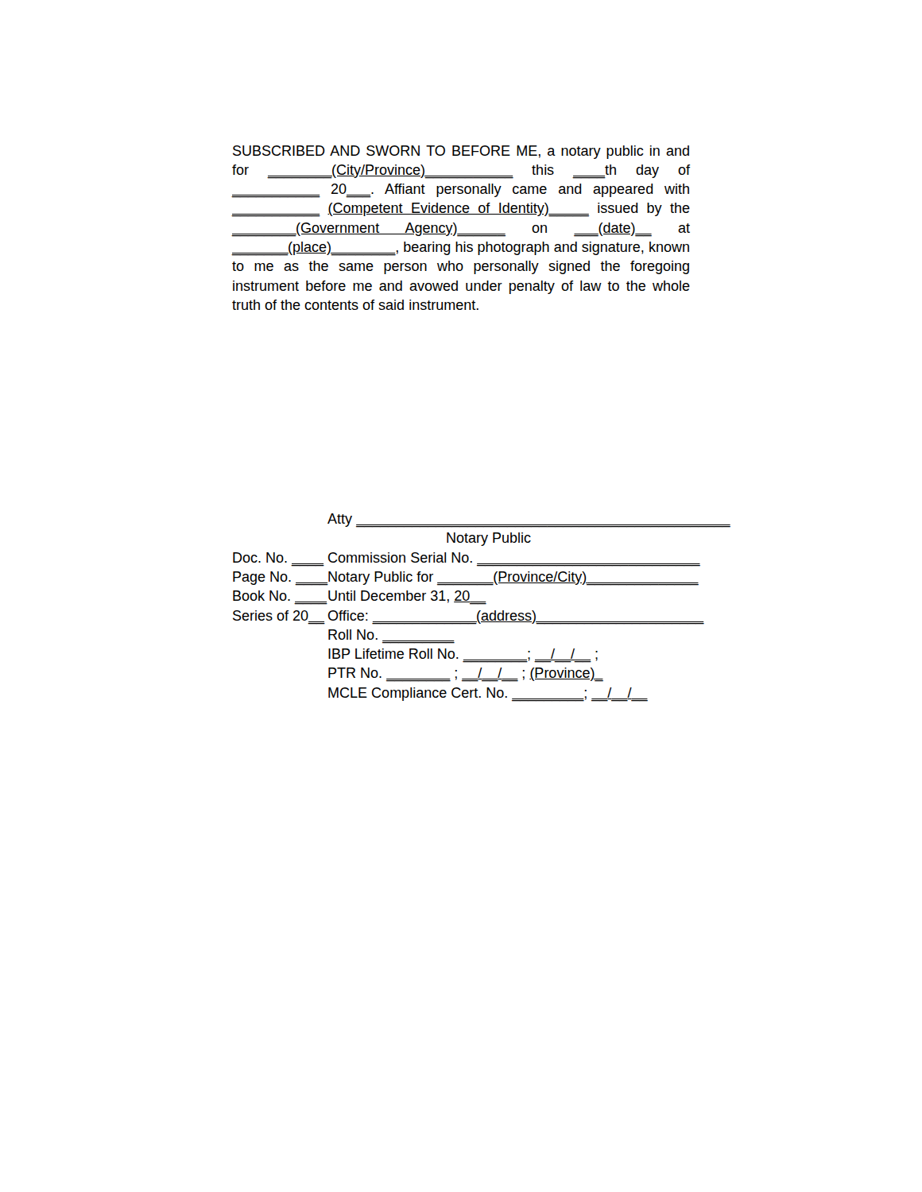SUBSCRIBED AND SWORN TO BEFORE ME, a notary public in and for ________(City/Province)___________ this ____th day of ___________ 20___. Affiant personally came and appeared with ___________ (Competent Evidence of Identity)_____ issued by the ________(Government Agency)______ on ___(date)__ at _______(place)________, bearing his photograph and signature, known to me as the same person who personally signed the foregoing instrument before me and avowed under penalty of law to the whole truth of the contents of said instrument.
| | Atty _______________________________________________ Notary Public |
| Doc. No. ____ Page No. ____ Book No. ____ Series of 20 __ | Commission Serial No. ____________________________ Notary Public for _______ (Province/City) ______________ Until December 31, 20 __ Office: _____________ (address) _____________________ Roll No. _________ IBP Lifetime Roll No. ________ ; __ / __ / __ ; PTR No. ________ ; __ / __ / __ ; (Province) _ MCLE Compliance Cert. No. _________ ; __ / __ / __ |